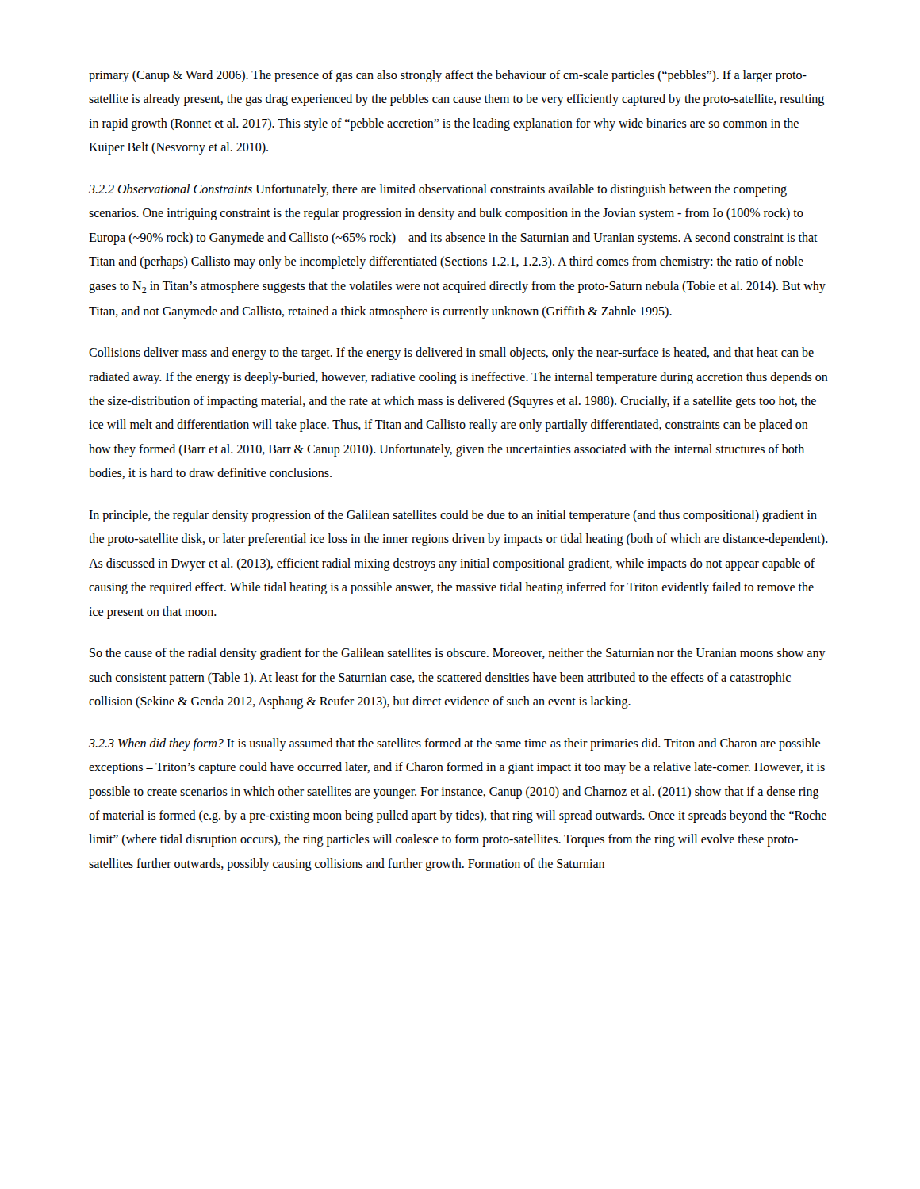primary (Canup & Ward 2006). The presence of gas can also strongly affect the behaviour of cm-scale particles (“pebbles”). If a larger proto-satellite is already present, the gas drag experienced by the pebbles can cause them to be very efficiently captured by the proto-satellite, resulting in rapid growth (Ronnet et al. 2017). This style of “pebble accretion” is the leading explanation for why wide binaries are so common in the Kuiper Belt (Nesvorny et al. 2010).
3.2.2 Observational Constraints Unfortunately, there are limited observational constraints available to distinguish between the competing scenarios. One intriguing constraint is the regular progression in density and bulk composition in the Jovian system - from Io (100% rock) to Europa (~90% rock) to Ganymede and Callisto (~65% rock) – and its absence in the Saturnian and Uranian systems. A second constraint is that Titan and (perhaps) Callisto may only be incompletely differentiated (Sections 1.2.1, 1.2.3). A third comes from chemistry: the ratio of noble gases to N2 in Titan’s atmosphere suggests that the volatiles were not acquired directly from the proto-Saturn nebula (Tobie et al. 2014). But why Titan, and not Ganymede and Callisto, retained a thick atmosphere is currently unknown (Griffith & Zahnle 1995).
Collisions deliver mass and energy to the target. If the energy is delivered in small objects, only the near-surface is heated, and that heat can be radiated away. If the energy is deeply-buried, however, radiative cooling is ineffective. The internal temperature during accretion thus depends on the size-distribution of impacting material, and the rate at which mass is delivered (Squyres et al. 1988). Crucially, if a satellite gets too hot, the ice will melt and differentiation will take place. Thus, if Titan and Callisto really are only partially differentiated, constraints can be placed on how they formed (Barr et al. 2010, Barr & Canup 2010). Unfortunately, given the uncertainties associated with the internal structures of both bodies, it is hard to draw definitive conclusions.
In principle, the regular density progression of the Galilean satellites could be due to an initial temperature (and thus compositional) gradient in the proto-satellite disk, or later preferential ice loss in the inner regions driven by impacts or tidal heating (both of which are distance-dependent). As discussed in Dwyer et al. (2013), efficient radial mixing destroys any initial compositional gradient, while impacts do not appear capable of causing the required effect. While tidal heating is a possible answer, the massive tidal heating inferred for Triton evidently failed to remove the ice present on that moon.
So the cause of the radial density gradient for the Galilean satellites is obscure. Moreover, neither the Saturnian nor the Uranian moons show any such consistent pattern (Table 1). At least for the Saturnian case, the scattered densities have been attributed to the effects of a catastrophic collision (Sekine & Genda 2012, Asphaug & Reufer 2013), but direct evidence of such an event is lacking.
3.2.3 When did they form? It is usually assumed that the satellites formed at the same time as their primaries did. Triton and Charon are possible exceptions – Triton’s capture could have occurred later, and if Charon formed in a giant impact it too may be a relative late-comer. However, it is possible to create scenarios in which other satellites are younger. For instance, Canup (2010) and Charnoz et al. (2011) show that if a dense ring of material is formed (e.g. by a pre-existing moon being pulled apart by tides), that ring will spread outwards. Once it spreads beyond the “Roche limit” (where tidal disruption occurs), the ring particles will coalesce to form proto-satellites. Torques from the ring will evolve these proto-satellites further outwards, possibly causing collisions and further growth. Formation of the Saturnian